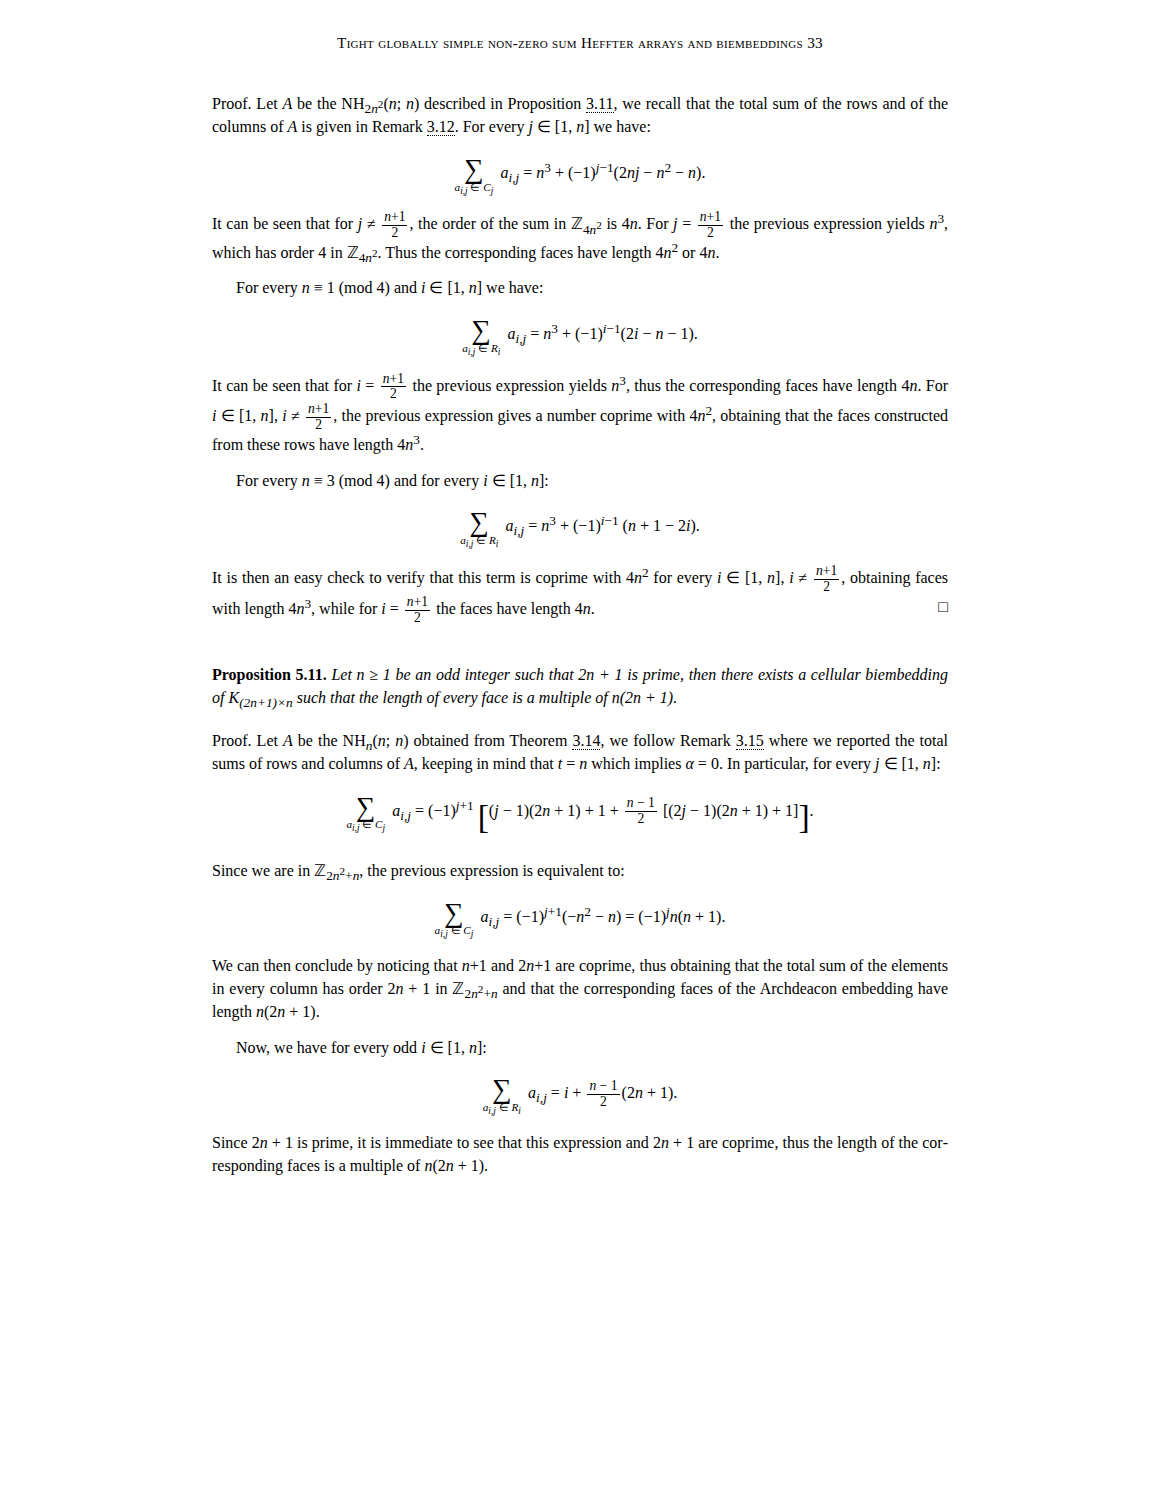Tight globally simple non-zero sum Heffter arrays and biembeddings 33
Proof. Let A be the NH2n2(n; n) described in Proposition 3.11, we recall that the total sum of the rows and of the columns of A is given in Remark 3.12. For every j ∈ [1, n] we have:
∑ai,j ∈ Cj ai,j = n3 + (−1)j−1(2nj − n2 − n).
It can be seen that for j ≠ n+12, the order of the sum in ℤ4n2 is 4n. For j = n+12 the previous expression yields n3, which has order 4 in ℤ4n2. Thus the corresponding faces have length 4n2 or 4n.
For every n ≡ 1 (mod 4) and i ∈ [1, n] we have:
∑ai,j ∈ Ri ai,j = n3 + (−1)i−1(2i − n − 1).
It can be seen that for i = n+12 the previous expression yields n3, thus the corresponding faces have length 4n. For i ∈ [1, n], i ≠ n+12, the previous expression gives a number coprime with 4n2, obtaining that the faces constructed from these rows have length 4n3.
For every n ≡ 3 (mod 4) and for every i ∈ [1, n]:
∑ai,j ∈ Ri ai,j = n3 + (−1)i−1 (n + 1 − 2i).
It is then an easy check to verify that this term is coprime with 4n2 for every i ∈ [1, n], i ≠ n+12, obtaining faces with length 4n3, while for i = n+12 the faces have length 4n. □
Proposition 5.11. Let n ≥ 1 be an odd integer such that 2n + 1 is prime, then there exists a cellular biembedding of K(2n+1)×n such that the length of every face is a multiple of n(2n + 1).
Proof. Let A be the NHn(n; n) obtained from Theorem 3.14, we follow Remark 3.15 where we reported the total sums of rows and columns of A, keeping in mind that t = n which implies α = 0. In particular, for every j ∈ [1, n]:
∑ai,j ∈ Cj ai,j = (−1)j+1 [(j − 1)(2n + 1) + 1 + n − 12 [(2j − 1)(2n + 1) + 1]].
Since we are in ℤ2n2+n, the previous expression is equivalent to:
∑ai,j ∈ Cj ai,j = (−1)j+1(−n2 − n) = (−1)jn(n + 1).
We can then conclude by noticing that n+1 and 2n+1 are coprime, thus obtaining that the total sum of the elements in every column has order 2n + 1 in ℤ2n2+n and that the corresponding faces of the Archdeacon embedding have length n(2n + 1).
Now, we have for every odd i ∈ [1, n]:
∑ai,j ∈ Ri ai,j = i + n − 12(2n + 1).
Since 2n + 1 is prime, it is immediate to see that this expression and 2n + 1 are coprime, thus the length of the corresponding faces is a multiple of n(2n + 1).